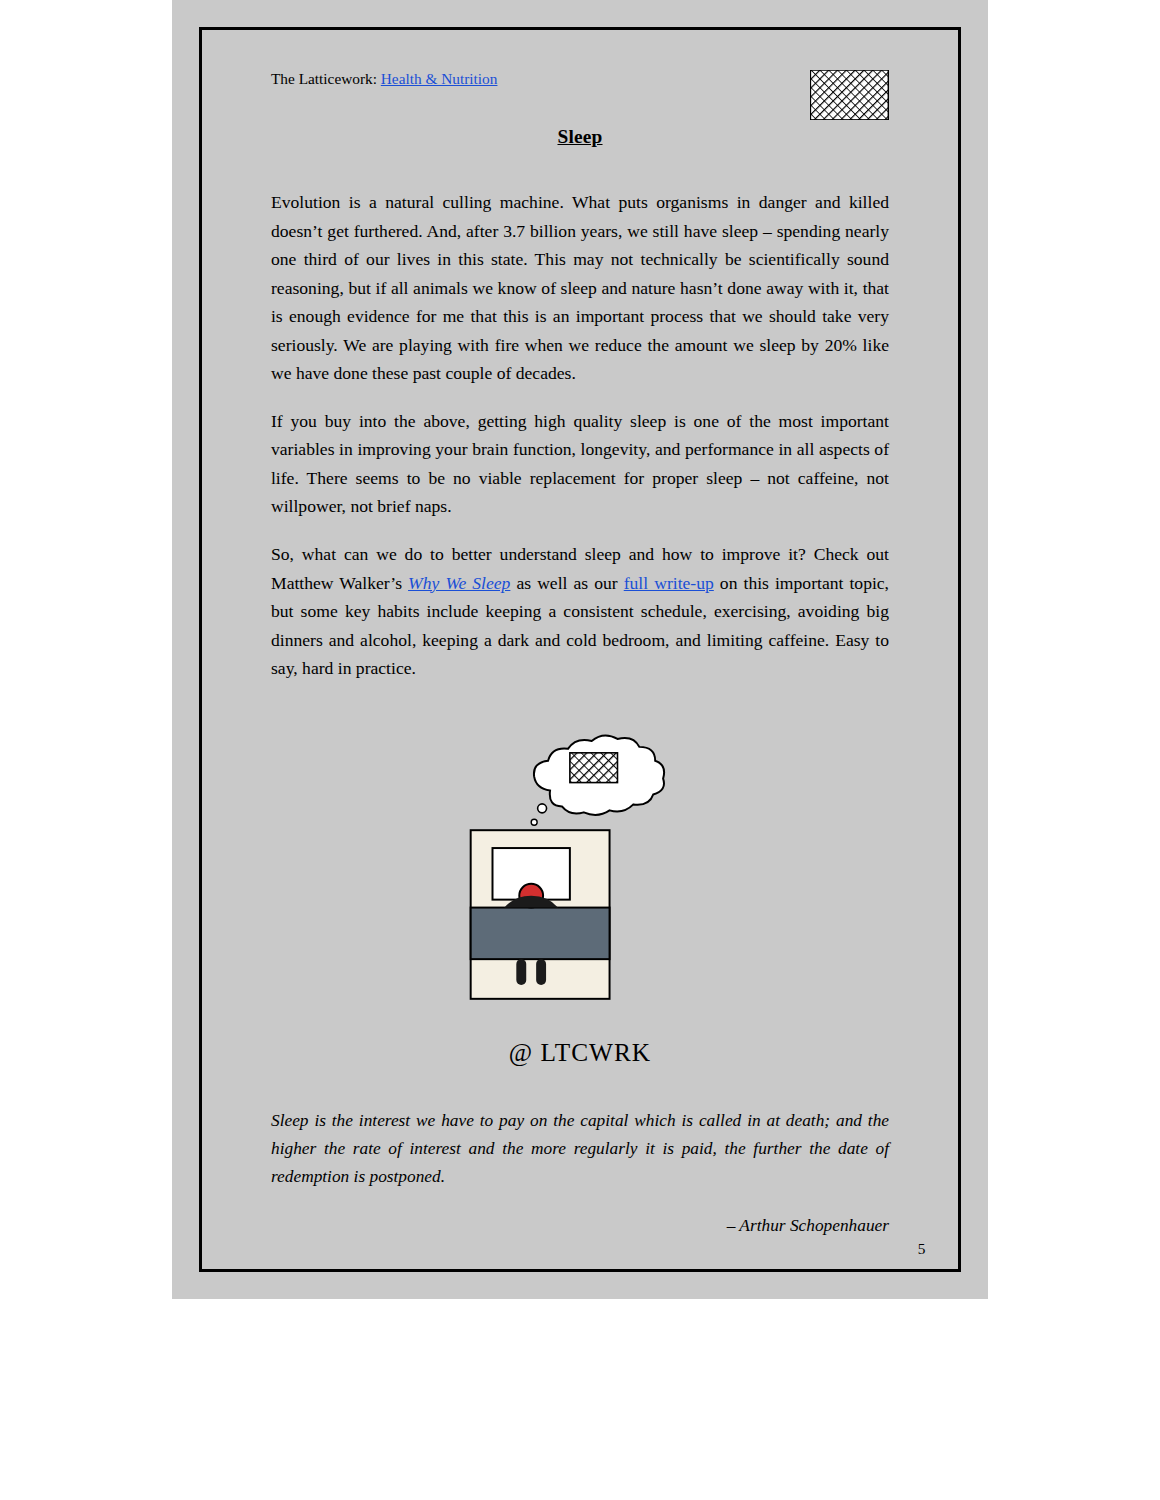The Latticework: Health & Nutrition
Sleep
Evolution is a natural culling machine. What puts organisms in danger and killed doesn’t get furthered. And, after 3.7 billion years, we still have sleep – spending nearly one third of our lives in this state. This may not technically be scientifically sound reasoning, but if all animals we know of sleep and nature hasn’t done away with it, that is enough evidence for me that this is an important process that we should take very seriously. We are playing with fire when we reduce the amount we sleep by 20% like we have done these past couple of decades.
If you buy into the above, getting high quality sleep is one of the most important variables in improving your brain function, longevity, and performance in all aspects of life. There seems to be no viable replacement for proper sleep – not caffeine, not willpower, not brief naps.
So, what can we do to better understand sleep and how to improve it? Check out Matthew Walker’s Why We Sleep as well as our full write-up on this important topic, but some key habits include keeping a consistent schedule, exercising, avoiding big dinners and alcohol, keeping a dark and cold bedroom, and limiting caffeine. Easy to say, hard in practice.
@ LTCWRK
Sleep is the interest we have to pay on the capital which is called in at death; and the higher the rate of interest and the more regularly it is paid, the further the date of redemption is postponed.
– Arthur Schopenhauer
5